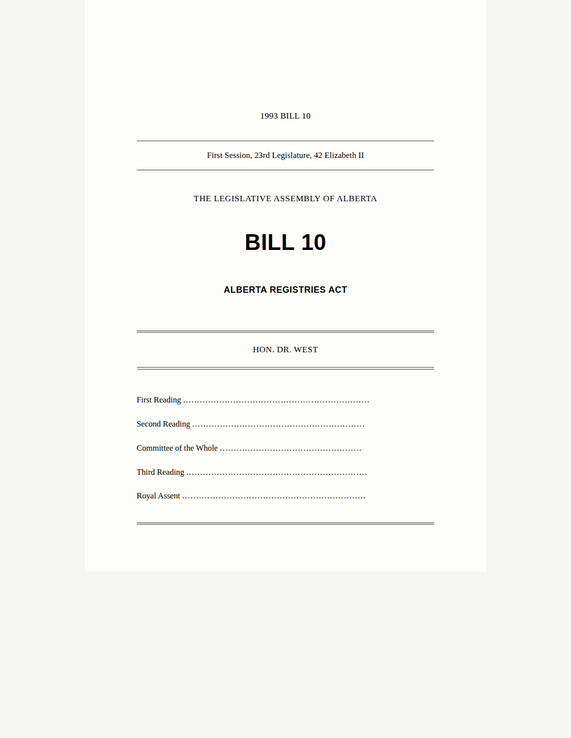1993 BILL 10
First Session, 23rd Legislature, 42 Elizabeth II
THE LEGISLATIVE ASSEMBLY OF ALBERTA
BILL 10
ALBERTA REGISTRIES ACT
HON. DR. WEST
First Reading ...................................................................
Second Reading ..............................................................
Committee of the Whole ...................................................
Third Reading .................................................................
Royal Assent ..................................................................